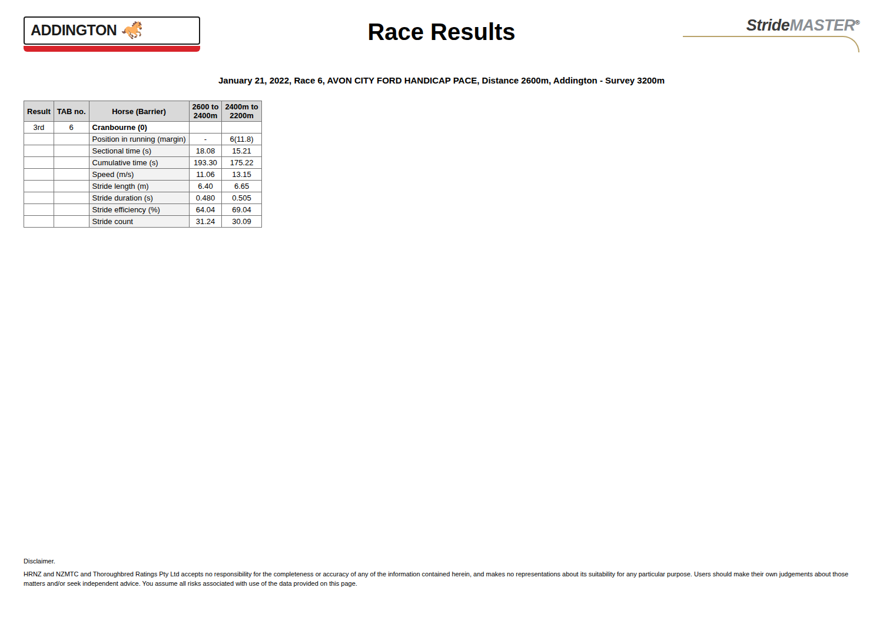ADDINGTON 🐎
Race Results
StrideMASTER®
January 21, 2022, Race 6, AVON CITY FORD HANDICAP PACE, Distance 2600m, Addington - Survey 3200m
| Result | TAB no. | Horse (Barrier) | 2600 to 2400m | 2400m to 2200m |
| --- | --- | --- | --- | --- |
| 3rd | 6 | Cranbourne (0) | | |
| | | Position in running (margin) | - | 6(11.8) |
| | | Sectional time (s) | 18.08 | 15.21 |
| | | Cumulative time (s) | 193.30 | 175.22 |
| | | Speed (m/s) | 11.06 | 13.15 |
| | | Stride length (m) | 6.40 | 6.65 |
| | | Stride duration (s) | 0.480 | 0.505 |
| | | Stride efficiency (%) | 64.04 | 69.04 |
| | | Stride count | 31.24 | 30.09 |
Disclaimer.
HRNZ and NZMTC and Thoroughbred Ratings Pty Ltd accepts no responsibility for the completeness or accuracy of any of the information contained herein, and makes no representations about its suitability for any particular purpose. Users should make their own judgements about those matters and/or seek independent advice. You assume all risks associated with use of the data provided on this page.